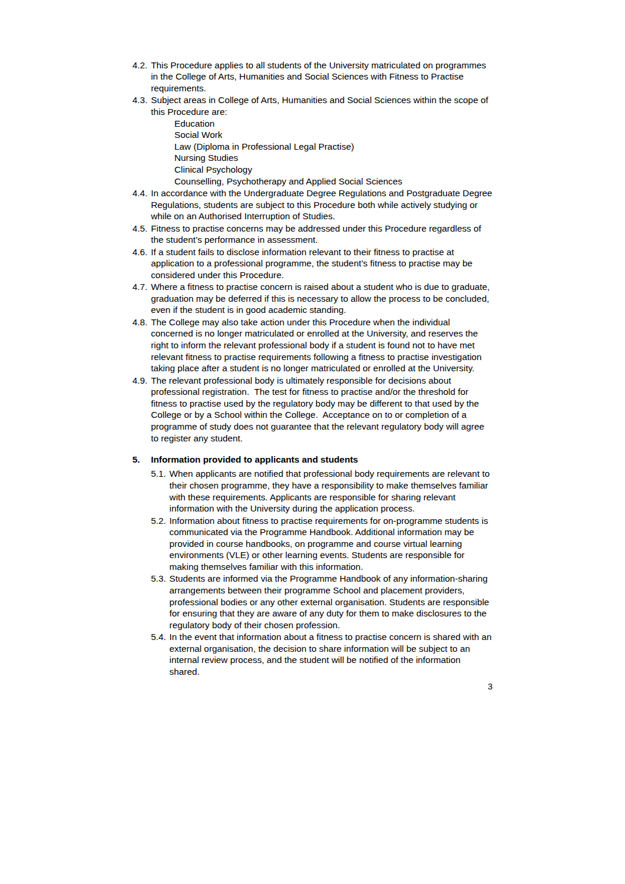4.2. This Procedure applies to all students of the University matriculated on programmes in the College of Arts, Humanities and Social Sciences with Fitness to Practise requirements.
4.3. Subject areas in College of Arts, Humanities and Social Sciences within the scope of this Procedure are:
Education
Social Work
Law (Diploma in Professional Legal Practise)
Nursing Studies
Clinical Psychology
Counselling, Psychotherapy and Applied Social Sciences
4.4. In accordance with the Undergraduate Degree Regulations and Postgraduate Degree Regulations, students are subject to this Procedure both while actively studying or while on an Authorised Interruption of Studies.
4.5. Fitness to practise concerns may be addressed under this Procedure regardless of the student’s performance in assessment.
4.6. If a student fails to disclose information relevant to their fitness to practise at application to a professional programme, the student’s fitness to practise may be considered under this Procedure.
4.7. Where a fitness to practise concern is raised about a student who is due to graduate, graduation may be deferred if this is necessary to allow the process to be concluded, even if the student is in good academic standing.
4.8. The College may also take action under this Procedure when the individual concerned is no longer matriculated or enrolled at the University, and reserves the right to inform the relevant professional body if a student is found not to have met relevant fitness to practise requirements following a fitness to practise investigation taking place after a student is no longer matriculated or enrolled at the University.
4.9. The relevant professional body is ultimately responsible for decisions about professional registration. The test for fitness to practise and/or the threshold for fitness to practise used by the regulatory body may be different to that used by the College or by a School within the College. Acceptance on to or completion of a programme of study does not guarantee that the relevant regulatory body will agree to register any student.
5. Information provided to applicants and students
5.1. When applicants are notified that professional body requirements are relevant to their chosen programme, they have a responsibility to make themselves familiar with these requirements. Applicants are responsible for sharing relevant information with the University during the application process.
5.2. Information about fitness to practise requirements for on-programme students is communicated via the Programme Handbook. Additional information may be provided in course handbooks, on programme and course virtual learning environments (VLE) or other learning events. Students are responsible for making themselves familiar with this information.
5.3. Students are informed via the Programme Handbook of any information-sharing arrangements between their programme School and placement providers, professional bodies or any other external organisation. Students are responsible for ensuring that they are aware of any duty for them to make disclosures to the regulatory body of their chosen profession.
5.4. In the event that information about a fitness to practise concern is shared with an external organisation, the decision to share information will be subject to an internal review process, and the student will be notified of the information shared.
3